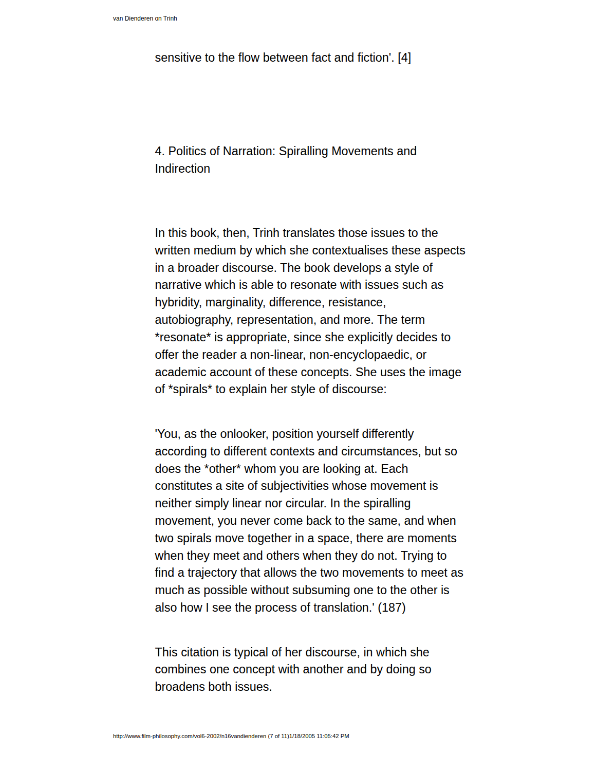van Dienderen on Trinh
sensitive to the flow between fact and fiction'. [4]
4. Politics of Narration: Spiralling Movements and Indirection
In this book, then, Trinh translates those issues to the written medium by which she contextualises these aspects in a broader discourse. The book develops a style of narrative which is able to resonate with issues such as hybridity, marginality, difference, resistance, autobiography, representation, and more. The term *resonate* is appropriate, since she explicitly decides to offer the reader a non-linear, non-encyclopaedic, or academic account of these concepts. She uses the image of *spirals* to explain her style of discourse:
'You, as the onlooker, position yourself differently according to different contexts and circumstances, but so does the *other* whom you are looking at. Each constitutes a site of subjectivities whose movement is neither simply linear nor circular. In the spiralling movement, you never come back to the same, and when two spirals move together in a space, there are moments when they meet and others when they do not. Trying to find a trajectory that allows the two movements to meet as much as possible without subsuming one to the other is also how I see the process of translation.' (187)
This citation is typical of her discourse, in which she combines one concept with another and by doing so broadens both issues.
http://www.film-philosophy.com/vol6-2002/n16vandienderen (7 of 11)1/18/2005 11:05:42 PM